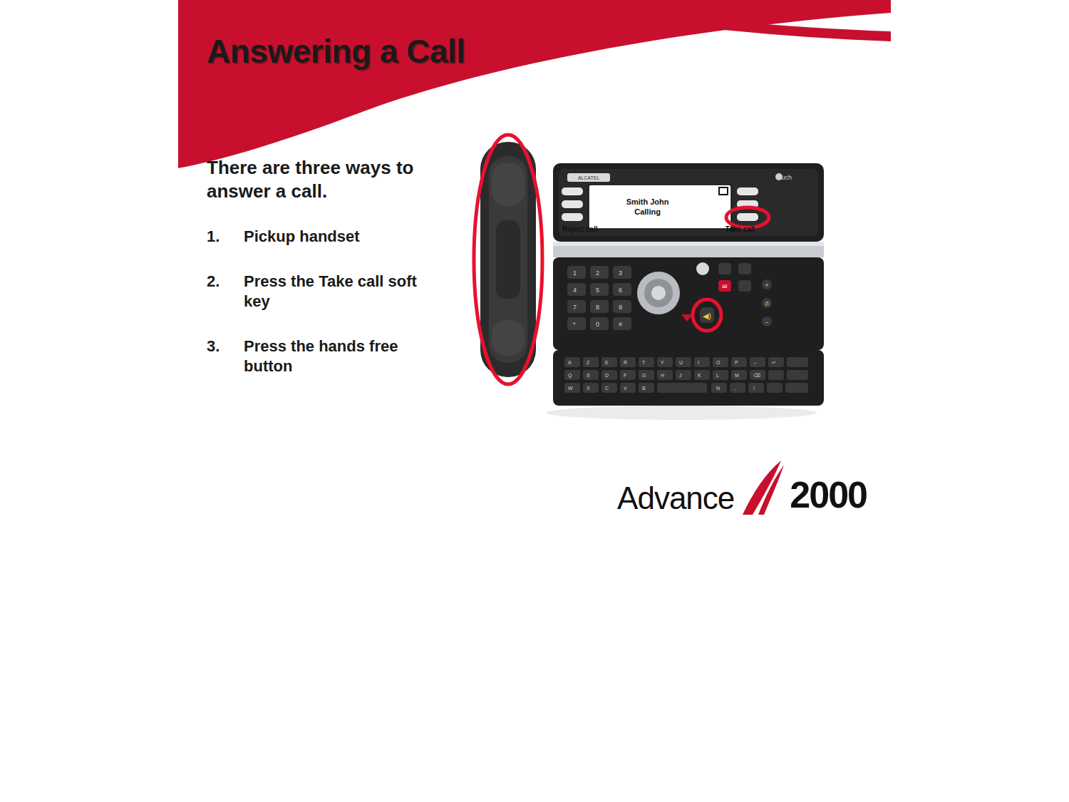Answering a Call
There are three ways to answer a call.
Pickup handset
Press the Take call soft key
Press the hands free button
ALCATEL touch 123 456 789 *0# ✉ + − ◀) ✆ AZER TYUI OP←↵ QSDF GHJK LM⌫ WXCV BN,!
Smith John
Calling
Reject call Take call
. . . .
Advance 2000